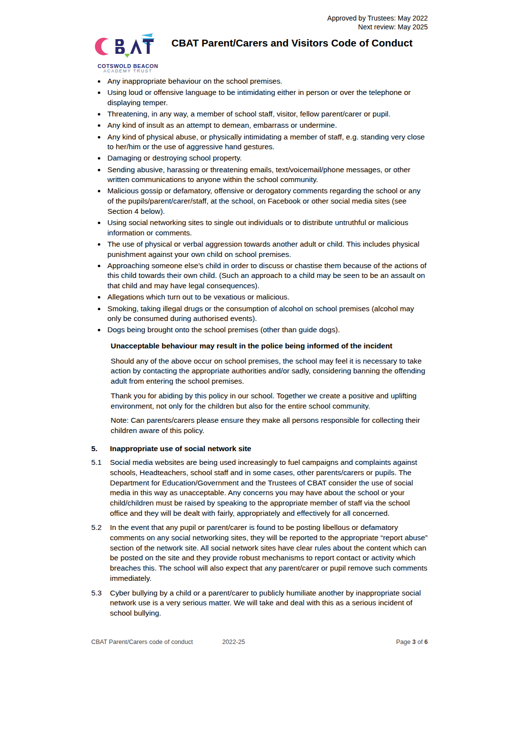Approved by Trustees: May 2022
Next review: May 2025
COTSWOLD BEACON ACADEMY TRUST
CBAT Parent/Carers and Visitors Code of Conduct
Any inappropriate behaviour on the school premises.
Using loud or offensive language to be intimidating either in person or over the telephone or displaying temper.
Threatening, in any way, a member of school staff, visitor, fellow parent/carer or pupil.
Any kind of insult as an attempt to demean, embarrass or undermine.
Any kind of physical abuse, or physically intimidating a member of staff, e.g. standing very close to her/him or the use of aggressive hand gestures.
Damaging or destroying school property.
Sending abusive, harassing or threatening emails, text/voicemail/phone messages, or other written communications to anyone within the school community.
Malicious gossip or defamatory, offensive or derogatory comments regarding the school or any of the pupils/parent/carer/staff, at the school, on Facebook or other social media sites (see Section 4 below).
Using social networking sites to single out individuals or to distribute untruthful or malicious information or comments.
The use of physical or verbal aggression towards another adult or child. This includes physical punishment against your own child on school premises.
Approaching someone else’s child in order to discuss or chastise them because of the actions of this child towards their own child. (Such an approach to a child may be seen to be an assault on that child and may have legal consequences).
Allegations which turn out to be vexatious or malicious.
Smoking, taking illegal drugs or the consumption of alcohol on school premises (alcohol may only be consumed during authorised events).
Dogs being brought onto the school premises (other than guide dogs).
Unacceptable behaviour may result in the police being informed of the incident
Should any of the above occur on school premises, the school may feel it is necessary to take action by contacting the appropriate authorities and/or sadly, considering banning the offending adult from entering the school premises.
Thank you for abiding by this policy in our school. Together we create a positive and uplifting environment, not only for the children but also for the entire school community.
Note: Can parents/carers please ensure they make all persons responsible for collecting their children aware of this policy.
5. Inappropriate use of social network site
5.1
Social media websites are being used increasingly to fuel campaigns and complaints against schools, Headteachers, school staff and in some cases, other parents/carers or pupils. The Department for Education/Government and the Trustees of CBAT consider the use of social media in this way as unacceptable. Any concerns you may have about the school or your child/children must be raised by speaking to the appropriate member of staff via the school office and they will be dealt with fairly, appropriately and effectively for all concerned.
5.2
In the event that any pupil or parent/carer is found to be posting libellous or defamatory comments on any social networking sites, they will be reported to the appropriate “report abuse” section of the network site. All social network sites have clear rules about the content which can be posted on the site and they provide robust mechanisms to report contact or activity which breaches this. The school will also expect that any parent/carer or pupil remove such comments immediately.
5.3
Cyber bullying by a child or a parent/carer to publicly humiliate another by inappropriate social network use is a very serious matter. We will take and deal with this as a serious incident of school bullying.
CBAT Parent/Carers code of conduct
2022-25
Page 3 of 6